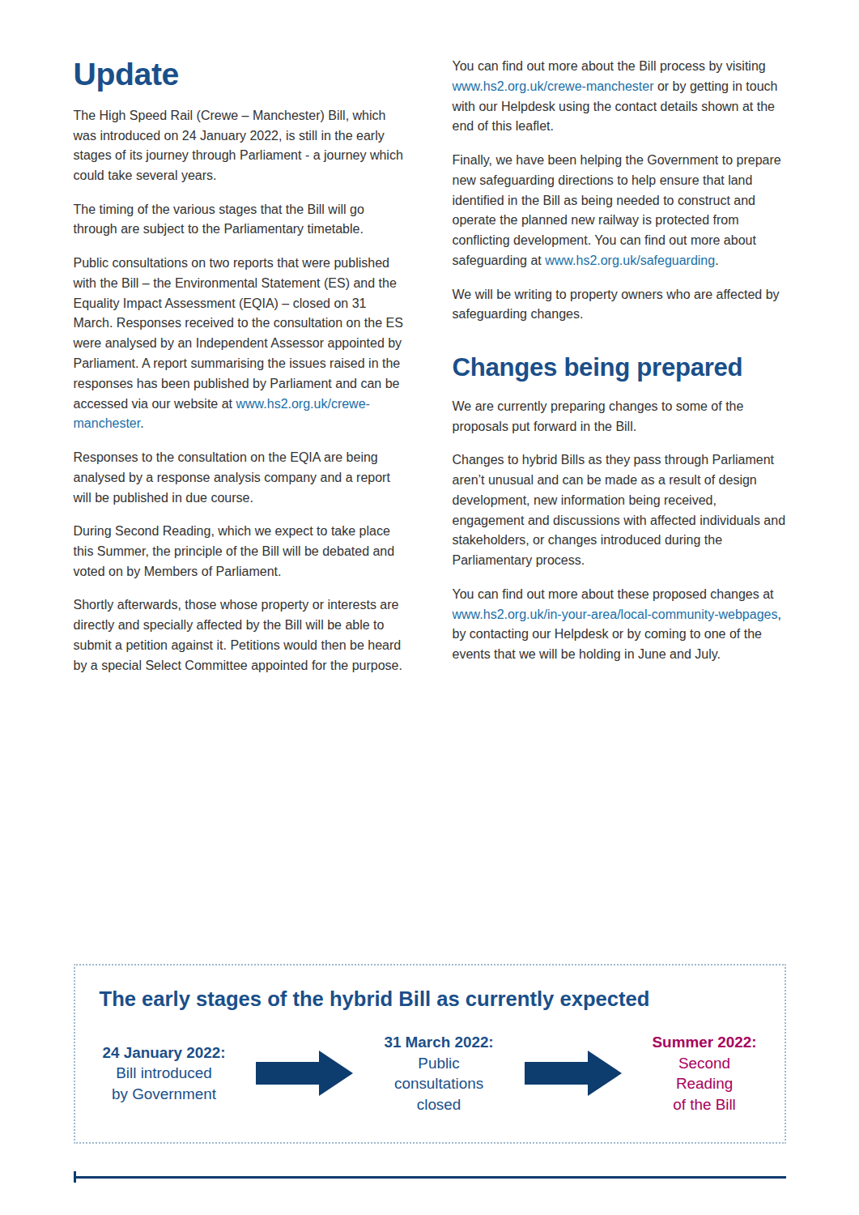Update
The High Speed Rail (Crewe – Manchester) Bill, which was introduced on 24 January 2022, is still in the early stages of its journey through Parliament - a journey which could take several years.
The timing of the various stages that the Bill will go through are subject to the Parliamentary timetable.
Public consultations on two reports that were published with the Bill – the Environmental Statement (ES) and the Equality Impact Assessment (EQIA) – closed on 31 March. Responses received to the consultation on the ES were analysed by an Independent Assessor appointed by Parliament. A report summarising the issues raised in the responses has been published by Parliament and can be accessed via our website at www.hs2.org.uk/crewe-manchester.
Responses to the consultation on the EQIA are being analysed by a response analysis company and a report will be published in due course.
During Second Reading, which we expect to take place this Summer, the principle of the Bill will be debated and voted on by Members of Parliament.
Shortly afterwards, those whose property or interests are directly and specially affected by the Bill will be able to submit a petition against it. Petitions would then be heard by a special Select Committee appointed for the purpose.
You can find out more about the Bill process by visiting www.hs2.org.uk/crewe-manchester or by getting in touch with our Helpdesk using the contact details shown at the end of this leaflet.
Finally, we have been helping the Government to prepare new safeguarding directions to help ensure that land identified in the Bill as being needed to construct and operate the planned new railway is protected from conflicting development. You can find out more about safeguarding at www.hs2.org.uk/safeguarding.
We will be writing to property owners who are affected by safeguarding changes.
Changes being prepared
We are currently preparing changes to some of the proposals put forward in the Bill.
Changes to hybrid Bills as they pass through Parliament aren’t unusual and can be made as a result of design development, new information being received, engagement and discussions with affected individuals and stakeholders, or changes introduced during the Parliamentary process.
You can find out more about these proposed changes at www.hs2.org.uk/in-your-area/local-community-webpages, by contacting our Helpdesk or by coming to one of the events that we will be holding in June and July.
The early stages of the hybrid Bill as currently expected
24 January 2022: Bill introduced
by Government
31 March 2022: Public
consultations
closed
Summer 2022: Second
Reading
of the Bill